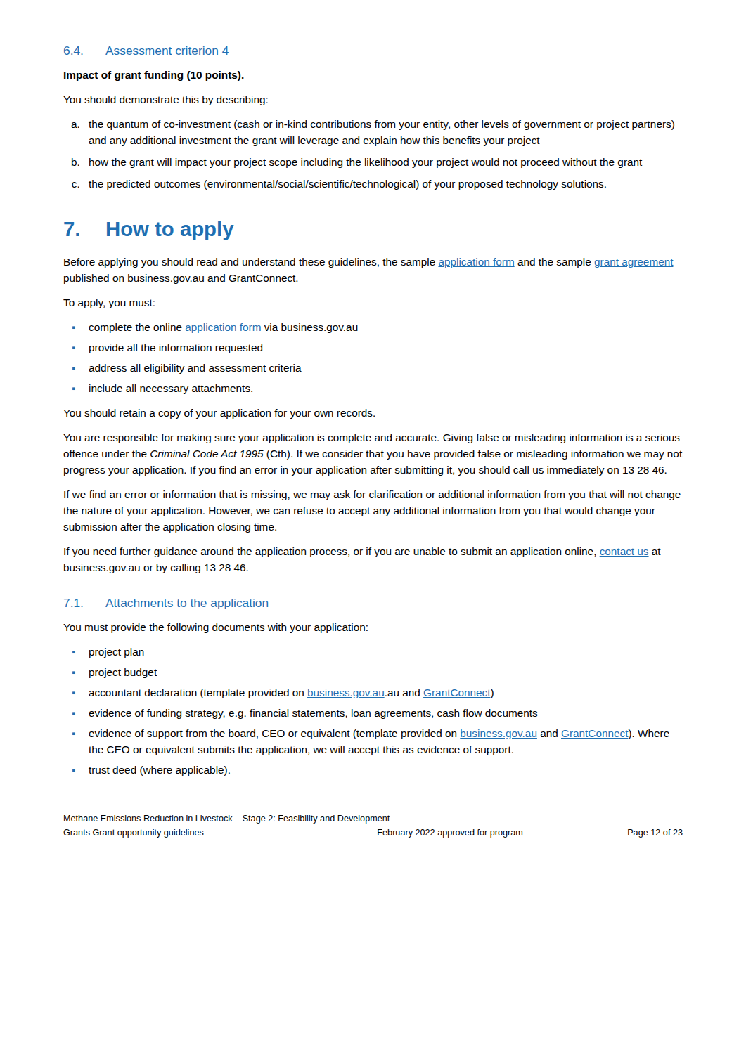6.4. Assessment criterion 4
Impact of grant funding (10 points).
You should demonstrate this by describing:
the quantum of co-investment (cash or in-kind contributions from your entity, other levels of government or project partners) and any additional investment the grant will leverage and explain how this benefits your project
how the grant will impact your project scope including the likelihood your project would not proceed without the grant
the predicted outcomes (environmental/social/scientific/technological) of your proposed technology solutions.
7. How to apply
Before applying you should read and understand these guidelines, the sample application form and the sample grant agreement published on business.gov.au and GrantConnect.
To apply, you must:
complete the online application form via business.gov.au
provide all the information requested
address all eligibility and assessment criteria
include all necessary attachments.
You should retain a copy of your application for your own records.
You are responsible for making sure your application is complete and accurate. Giving false or misleading information is a serious offence under the Criminal Code Act 1995 (Cth). If we consider that you have provided false or misleading information we may not progress your application. If you find an error in your application after submitting it, you should call us immediately on 13 28 46.
If we find an error or information that is missing, we may ask for clarification or additional information from you that will not change the nature of your application. However, we can refuse to accept any additional information from you that would change your submission after the application closing time.
If you need further guidance around the application process, or if you are unable to submit an application online, contact us at business.gov.au or by calling 13 28 46.
7.1. Attachments to the application
You must provide the following documents with your application:
project plan
project budget
accountant declaration (template provided on business.gov.au.au and GrantConnect)
evidence of funding strategy, e.g. financial statements, loan agreements, cash flow documents
evidence of support from the board, CEO or equivalent (template provided on business.gov.au and GrantConnect). Where the CEO or equivalent submits the application, we will accept this as evidence of support.
trust deed (where applicable).
Methane Emissions Reduction in Livestock – Stage 2: Feasibility and Development
| Grants Grant opportunity guidelines | February 2022 approved for program | Page 12 of 23 |